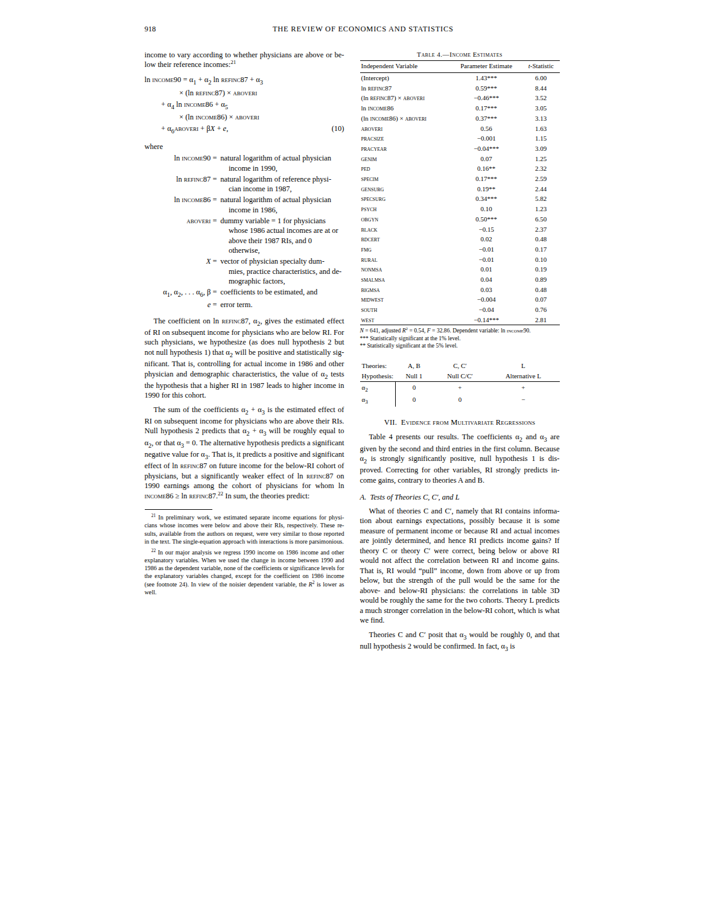918
The Review of Economics and Statistics
income to vary according to whether physicians are above or below their reference incomes:21
ln income90 = α1 + α2 ln refinc87 + α3 × (ln refinc87) × aboveri + α4 ln income86 + α5 × (ln income86) × aboveri + α6aboveri + βX + e, (10)
where
ln income90 =
natural logarithm of actual physicianincome in 1990,
ln refinc87 =
natural logarithm of reference physi-cian income in 1987,
ln income86 =
natural logarithm of actual physicianincome in 1986,
aboveri =
dummy variable = 1 for physicianswhose 1986 actual incomes are at or above their 1987 RIs, and 0 otherwise,
X =
vector of physician specialty dum-mies, practice characteristics, and de-mographic factors,
α1, α2, . . . α6, β =
coefficients to be estimated, and
e =
error term.
The coefficient on ln refinc87, α2, gives the estimated effect of RI on subsequent income for physicians who are below RI. For such physicians, we hypothesize (as does null hypothesis 2 but not null hypothesis 1) that α2 will be positive and statistically significant. That is, controlling for actual income in 1986 and other physician and demographic characteristics, the value of α2 tests the hypothesis that a higher RI in 1987 leads to higher income in 1990 for this cohort.
The sum of the coefficients α2 + α3 is the estimated effect of RI on subsequent income for physicians who are above their RIs. Null hypothesis 2 predicts that α2 + α3 will be roughly equal to α2, or that α3 = 0. The alternative hypothesis predicts a significant negative value for α3. That is, it predicts a positive and significant effect of ln refinc87 on future income for the below-RI cohort of physicians, but a significantly weaker effect of ln refinc87 on 1990 earnings among the cohort of physicians for whom ln income86 ≥ ln refinc87.22 In sum, the theories predict:
21 In preliminary work, we estimated separate income equations for physicians whose incomes were below and above their RIs, respectively. These results, available from the authors on request, were very similar to those reported in the text. The single-equation approach with interactions is more parsimonious.
22 In our major analysis we regress 1990 income on 1986 income and other explanatory variables. When we used the change in income between 1990 and 1986 as the dependent variable, none of the coefficients or significance levels for the explanatory variables changed, except for the coefficient on 1986 income (see footnote 24). In view of the noisier dependent variable, the R2 is lower as well.
Table 4.—Income Estimates
| Independent Variable | Parameter Estimate | t -Statistic |
| --- | --- | --- |
| (Intercept) | 1.43*** | 6.00 |
| ln refinc 87 | 0.59*** | 8.44 |
| (ln refinc 87) × aboveri | −0.46*** | 3.52 |
| ln income 86 | 0.17*** | 3.05 |
| (ln income 86) × aboveri | 0.37*** | 3.13 |
| aboveri | 0.56 | 1.63 |
| pracsize | −0.001 | 1.15 |
| pracyear | −0.04*** | 3.09 |
| genim | 0.07 | 1.25 |
| ped | 0.16** | 2.32 |
| specim | 0.17*** | 2.59 |
| gensurg | 0.19** | 2.44 |
| specsurg | 0.34*** | 5.82 |
| psych | 0.10 | 1.23 |
| obgyn | 0.50*** | 6.50 |
| black | −0.15 | 2.37 |
| bdcert | 0.02 | 0.48 |
| fmg | −0.01 | 0.17 |
| rural | −0.01 | 0.10 |
| nonmsa | 0.01 | 0.19 |
| smalmsa | 0.04 | 0.89 |
| bigmsa | 0.03 | 0.48 |
| midwest | −0.004 | 0.07 |
| south | −0.04 | 0.76 |
| west | −0.14*** | 2.81 |
N = 641, adjusted R2 = 0.54, F = 32.86. Dependent variable: ln income90.
*** Statistically significant at the 1% level.
** Statistically significant at the 5% level.
| Theories: | A, B | C, C′ | L |
| Hypothesis: | Null 1 | Null C/C′ | Alternative L |
| α 2 | 0 | + | + |
| α 3 | 0 | 0 | − |
VII. Evidence from Multivariate Regressions
Table 4 presents our results. The coefficients α2 and α3 are given by the second and third entries in the first column. Because α2 is strongly significantly positive, null hypothesis 1 is disproved. Correcting for other variables, RI strongly predicts income gains, contrary to theories A and B.
A. Tests of Theories C, C′, and L
What of theories C and C′, namely that RI contains information about earnings expectations, possibly because it is some measure of permanent income or because RI and actual incomes are jointly determined, and hence RI predicts income gains? If theory C or theory C′ were correct, being below or above RI would not affect the correlation between RI and income gains. That is, RI would “pull” income, down from above or up from below, but the strength of the pull would be the same for the above- and below-RI physicians: the correlations in table 3D would be roughly the same for the two cohorts. Theory L predicts a much stronger correlation in the below-RI cohort, which is what we find.
Theories C and C′ posit that α3 would be roughly 0, and that null hypothesis 2 would be confirmed. In fact, α3 is